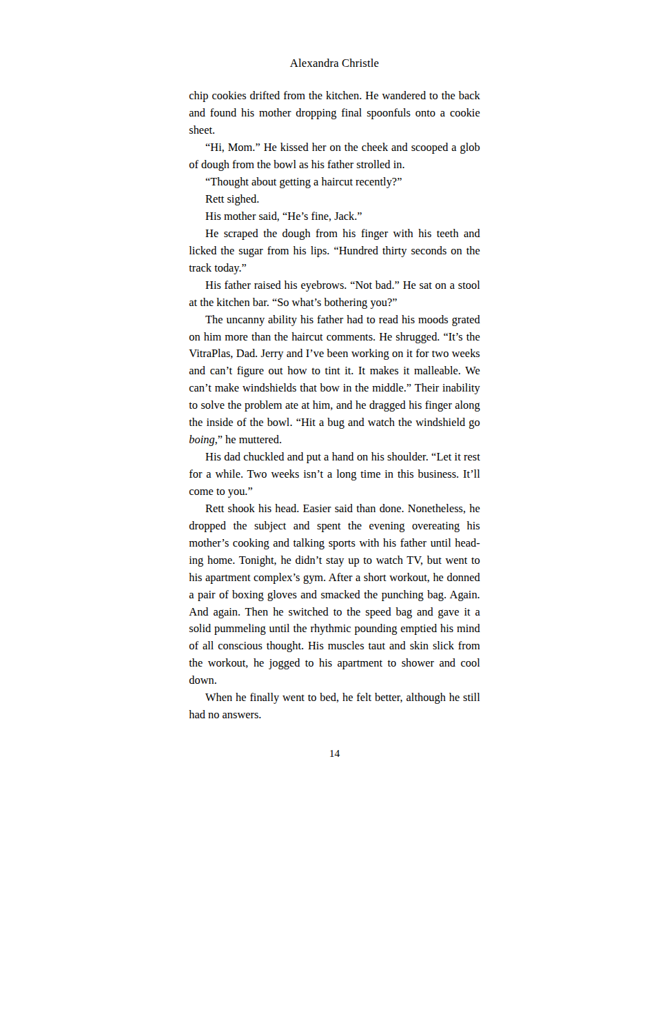Alexandra Christle
chip cookies drifted from the kitchen. He wandered to the back and found his mother dropping final spoonfuls onto a cookie sheet.
“Hi, Mom.” He kissed her on the cheek and scooped a glob of dough from the bowl as his father strolled in.
“Thought about getting a haircut recently?”
Rett sighed.
His mother said, “He’s fine, Jack.”
He scraped the dough from his finger with his teeth and licked the sugar from his lips. “Hundred thirty seconds on the track today.”
His father raised his eyebrows. “Not bad.” He sat on a stool at the kitchen bar. “So what’s bothering you?”
The uncanny ability his father had to read his moods grated on him more than the haircut comments. He shrugged. “It’s the VitraPlas, Dad. Jerry and I’ve been working on it for two weeks and can’t figure out how to tint it. It makes it malleable. We can’t make windshields that bow in the middle.” Their inability to solve the problem ate at him, and he dragged his finger along the inside of the bowl. “Hit a bug and watch the windshield go boing,” he muttered.
His dad chuckled and put a hand on his shoulder. “Let it rest for a while. Two weeks isn’t a long time in this business. It’ll come to you.”
Rett shook his head. Easier said than done. Nonetheless, he dropped the subject and spent the evening overeating his mother’s cooking and talking sports with his father until heading home. Tonight, he didn’t stay up to watch TV, but went to his apartment complex’s gym. After a short workout, he donned a pair of boxing gloves and smacked the punching bag. Again. And again. Then he switched to the speed bag and gave it a solid pummeling until the rhythmic pounding emptied his mind of all conscious thought. His muscles taut and skin slick from the workout, he jogged to his apartment to shower and cool down.
When he finally went to bed, he felt better, although he still had no answers.
14